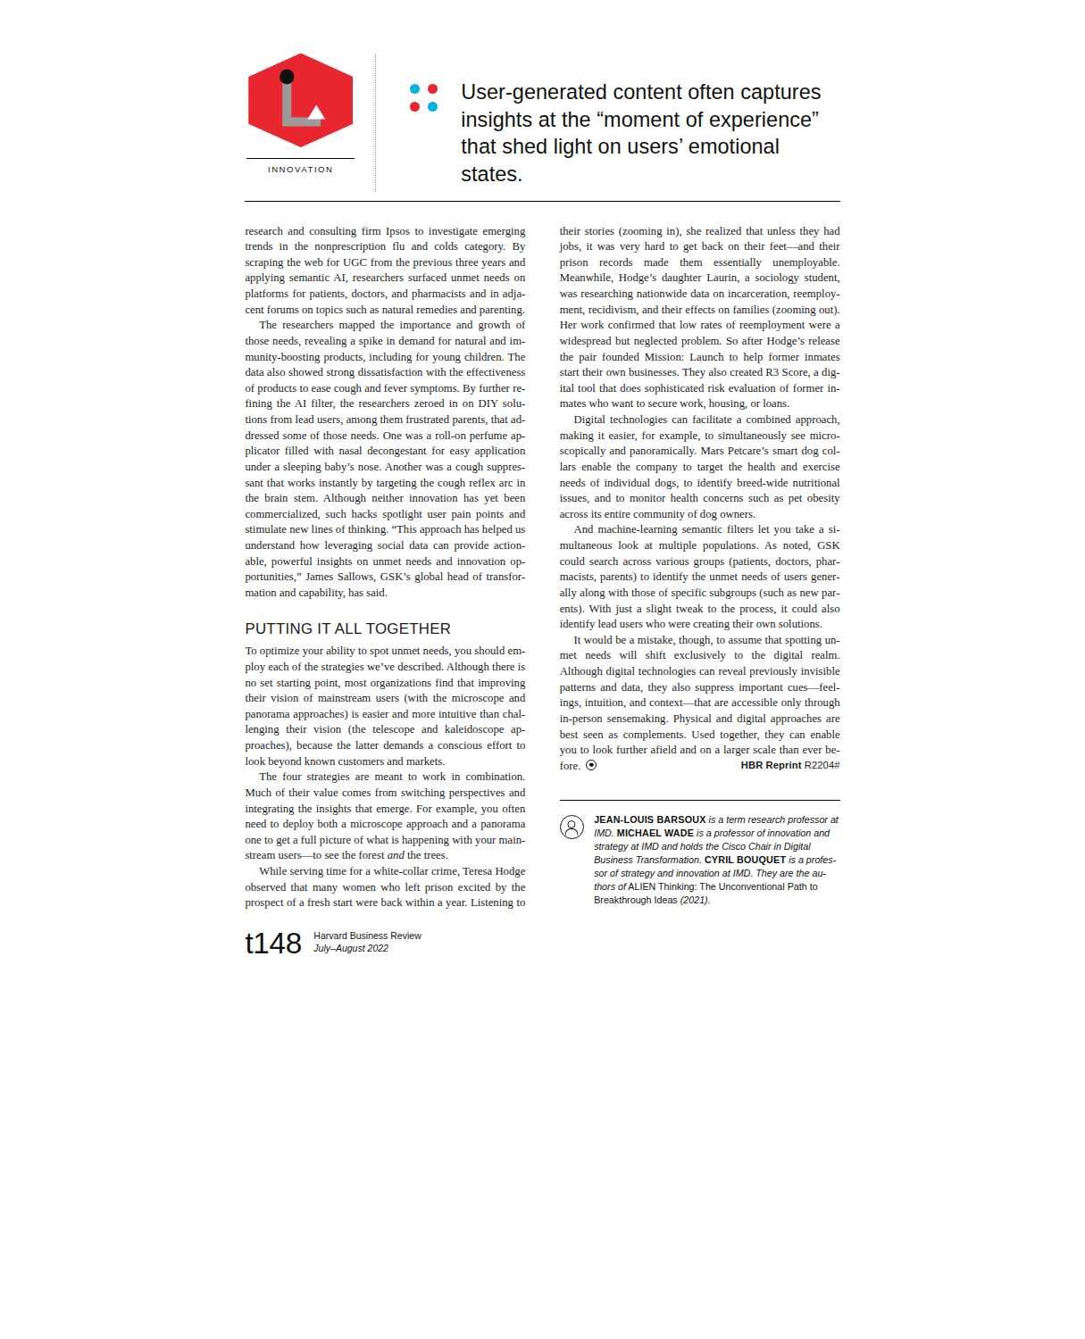Innovation
User-generated content often captures insights at the “moment of experience” that shed light on users’ emotional states.
research and consulting firm Ipsos to investigate emerging trends in the nonprescription flu and colds category. By scraping the web for UGC from the previous three years and applying semantic AI, researchers surfaced unmet needs on platforms for patients, doctors, and pharmacists and in adjacent forums on topics such as natural remedies and parenting.
The researchers mapped the importance and growth of those needs, revealing a spike in demand for natural and immunity-boosting products, including for young children. The data also showed strong dissatisfaction with the effectiveness of products to ease cough and fever symptoms. By further refining the AI filter, the researchers zeroed in on DIY solutions from lead users, among them frustrated parents, that addressed some of those needs. One was a roll-on perfume applicator filled with nasal decongestant for easy application under a sleeping baby’s nose. Another was a cough suppressant that works instantly by targeting the cough reflex arc in the brain stem. Although neither innovation has yet been commercialized, such hacks spotlight user pain points and stimulate new lines of thinking. “This approach has helped us understand how leveraging social data can provide actionable, powerful insights on unmet needs and innovation opportunities,” James Sallows, GSK’s global head of transformation and capability, has said.
Putting It All Together
To optimize your ability to spot unmet needs, you should employ each of the strategies we’ve described. Although there is no set starting point, most organizations find that improving their vision of mainstream users (with the microscope and panorama approaches) is easier and more intuitive than challenging their vision (the telescope and kaleidoscope approaches), because the latter demands a conscious effort to look beyond known customers and markets.
The four strategies are meant to work in combination. Much of their value comes from switching perspectives and integrating the insights that emerge. For example, you often need to deploy both a microscope approach and a panorama one to get a full picture of what is happening with your mainstream users—to see the forest and the trees.
While serving time for a white-collar crime, Teresa Hodge observed that many women who left prison excited by the prospect of a fresh start were back within a year. Listening to their stories (zooming in), she realized that unless they had jobs, it was very hard to get back on their feet—and their prison records made them essentially unemployable. Meanwhile, Hodge’s daughter Laurin, a sociology student, was researching nationwide data on incarceration, reemployment, recidivism, and their effects on families (zooming out). Her work confirmed that low rates of reemployment were a widespread but neglected problem. So after Hodge’s release the pair founded Mission: Launch to help former inmates start their own businesses. They also created R3 Score, a digital tool that does sophisticated risk evaluation of former inmates who want to secure work, housing, or loans.
Digital technologies can facilitate a combined approach, making it easier, for example, to simultaneously see microscopically and panoramically. Mars Petcare’s smart dog collars enable the company to target the health and exercise needs of individual dogs, to identify breed-wide nutritional issues, and to monitor health concerns such as pet obesity across its entire community of dog owners.
And machine-learning semantic filters let you take a simultaneous look at multiple populations. As noted, GSK could search across various groups (patients, doctors, pharmacists, parents) to identify the unmet needs of users generally along with those of specific subgroups (such as new parents). With just a slight tweak to the process, it could also identify lead users who were creating their own solutions.
It would be a mistake, though, to assume that spotting unmet needs will shift exclusively to the digital realm. Although digital technologies can reveal previously invisible patterns and data, they also suppress important cues—feelings, intuition, and context—that are accessible only through in-person sensemaking. Physical and digital approaches are best seen as complements. Used together, they can enable you to look further afield and on a larger scale than ever before. HBR Reprint R2204#
JEAN-LOUIS BARSOUX is a term research professor at IMD. MICHAEL WADE is a professor of innovation and strategy at IMD and holds the Cisco Chair in Digital Business Transformation. CYRIL BOUQUET is a professor of strategy and innovation at IMD. They are the authors of ALIEN Thinking: The Unconventional Path to Breakthrough Ideas (2021).
t148
Harvard Business Review
July–August 2022